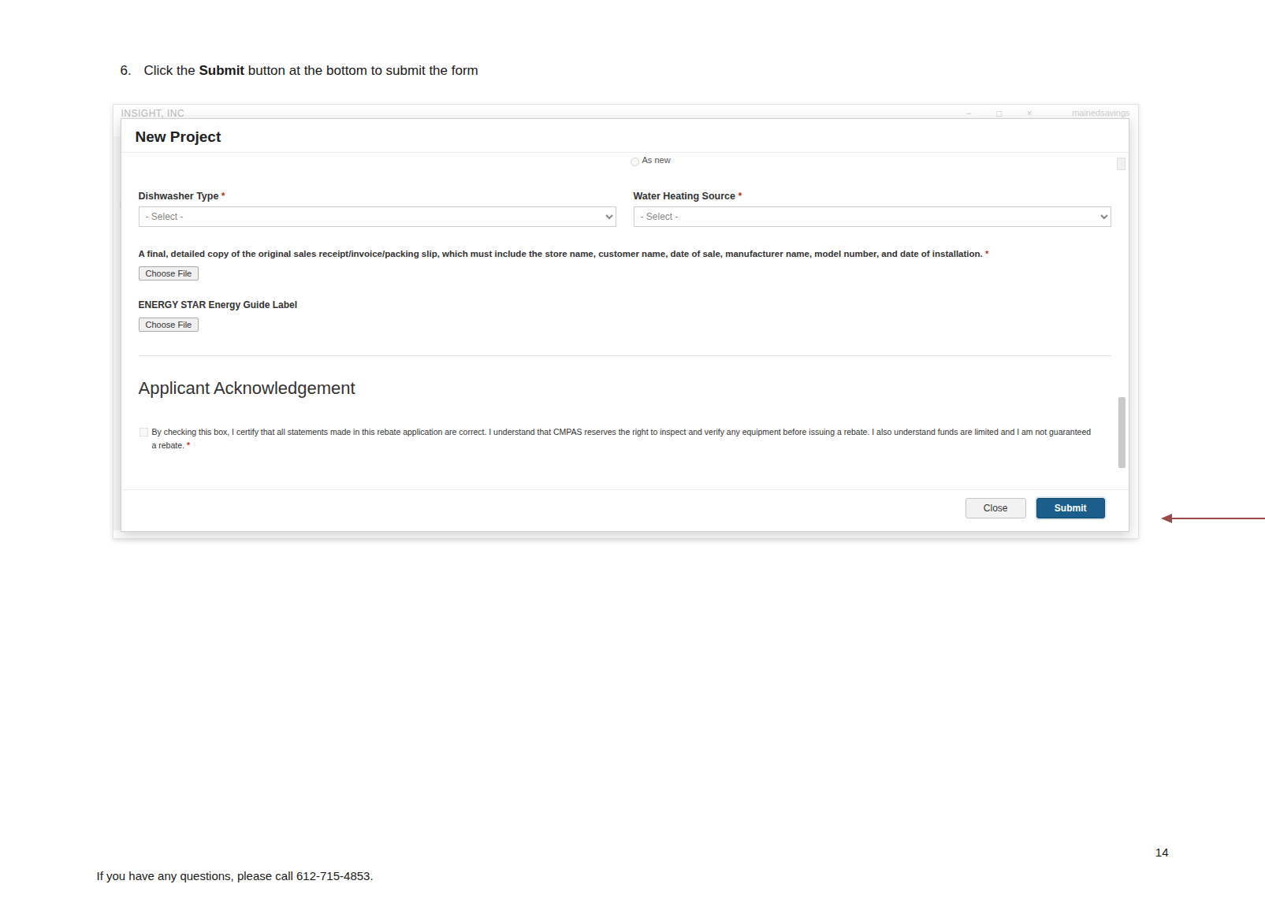6. Click the Submit button at the bottom to submit the form
INSIGHT, INC
− □ ×
mainedsavings
h
ve
New Project
As new
Dishwasher Type * - Select -
Water Heating Source * - Select -
A final, detailed copy of the original sales receipt/invoice/packing slip, which must include the store name, customer name, date of sale, manufacturer name, model number, and date of installation. *
Choose File
ENERGY STAR Energy Guide Label
Choose File
Applicant Acknowledgement
By checking this box, I certify that all statements made in this rebate application are correct. I understand that CMPAS reserves the right to inspect and verify any equipment before issuing a rebate. I also understand funds are limited and I am not guaranteed a rebate. *
Close Submit
If you have any questions, please call 612-715-4853.
14